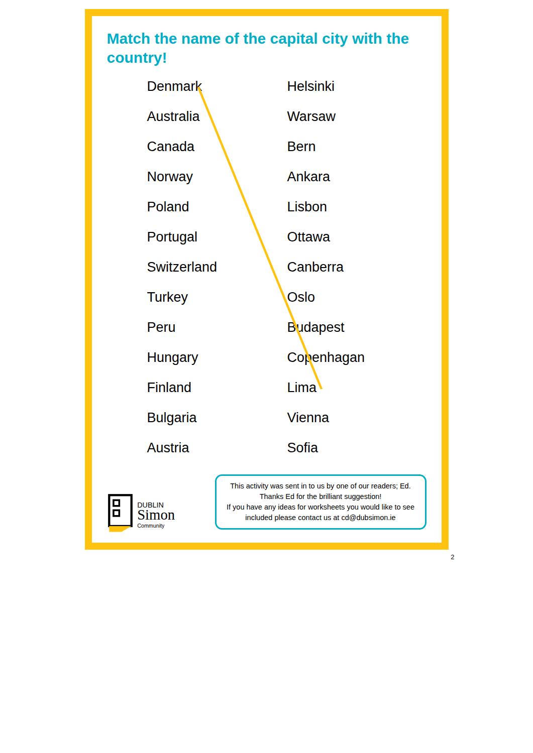Match the name of the capital city with the country!
Denmark
Australia
Canada
Norway
Poland
Portugal
Switzerland
Turkey
Peru
Hungary
Finland
Bulgaria
Austria
Helsinki
Warsaw
Bern
Ankara
Lisbon
Ottawa
Canberra
Oslo
Budapest
Copenhagan
Lima
Vienna
Sofia
DUBLIN Simon Community
This activity was sent in to us by one of our readers; Ed.
Thanks Ed for the brilliant suggestion!
If you have any ideas for worksheets you would like to see included please contact us at cd@dubsimon.ie
2